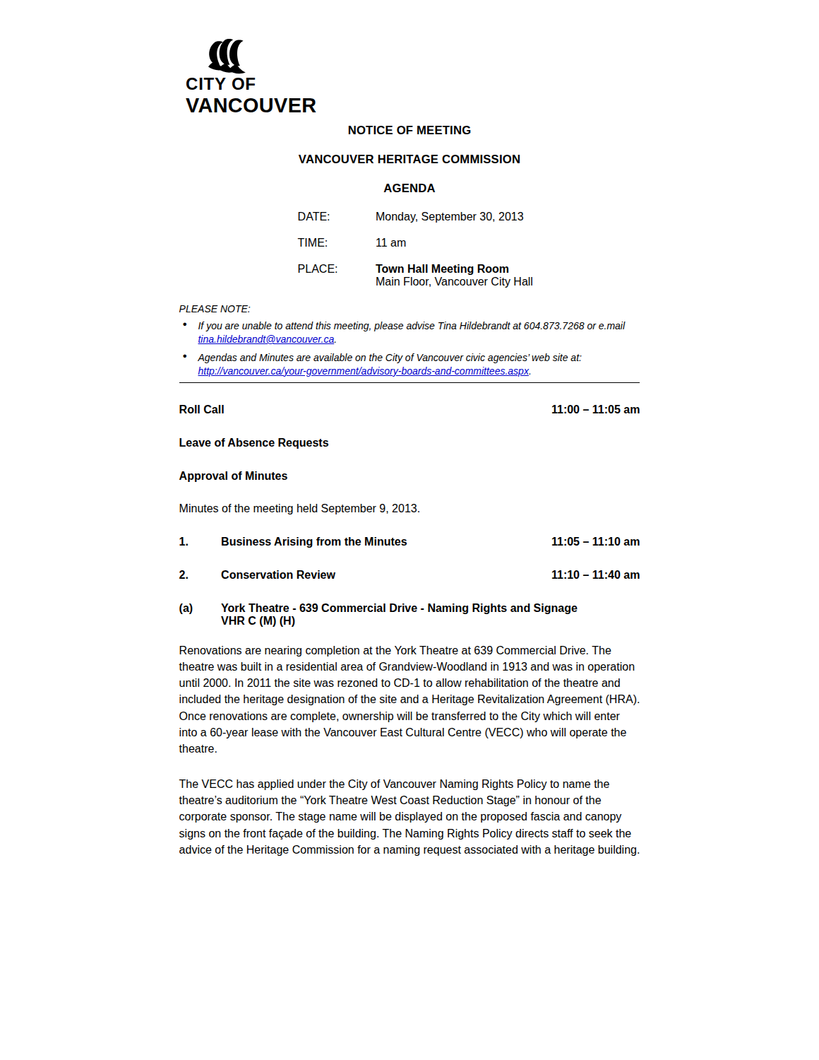CITY OF VANCOUVER
NOTICE OF MEETING
VANCOUVER HERITAGE COMMISSION
AGENDA
DATE:
Monday, September 30, 2013
TIME:
11 am
PLACE:
Town Hall Meeting Room
Main Floor, Vancouver City Hall
PLEASE NOTE:
If you are unable to attend this meeting, please advise Tina Hildebrandt at 604.873.7268 or e.mail tina.hildebrandt@vancouver.ca.
Agendas and Minutes are available on the City of Vancouver civic agencies’ web site at: http://vancouver.ca/your-government/advisory-boards-and-committees.aspx.
Roll Call
11:00 – 11:05 am
Leave of Absence Requests
Approval of Minutes
Minutes of the meeting held September 9, 2013.
1.
Business Arising from the Minutes
11:05 – 11:10 am
2.
Conservation Review
11:10 – 11:40 am
(a)
York Theatre - 639 Commercial Drive - Naming Rights and Signage
VHR C (M) (H)
Renovations are nearing completion at the York Theatre at 639 Commercial Drive. The theatre was built in a residential area of Grandview-Woodland in 1913 and was in operation until 2000. In 2011 the site was rezoned to CD-1 to allow rehabilitation of the theatre and included the heritage designation of the site and a Heritage Revitalization Agreement (HRA). Once renovations are complete, ownership will be transferred to the City which will enter into a 60-year lease with the Vancouver East Cultural Centre (VECC) who will operate the theatre.
The VECC has applied under the City of Vancouver Naming Rights Policy to name the theatre’s auditorium the “York Theatre West Coast Reduction Stage” in honour of the corporate sponsor. The stage name will be displayed on the proposed fascia and canopy signs on the front façade of the building. The Naming Rights Policy directs staff to seek the advice of the Heritage Commission for a naming request associated with a heritage building.